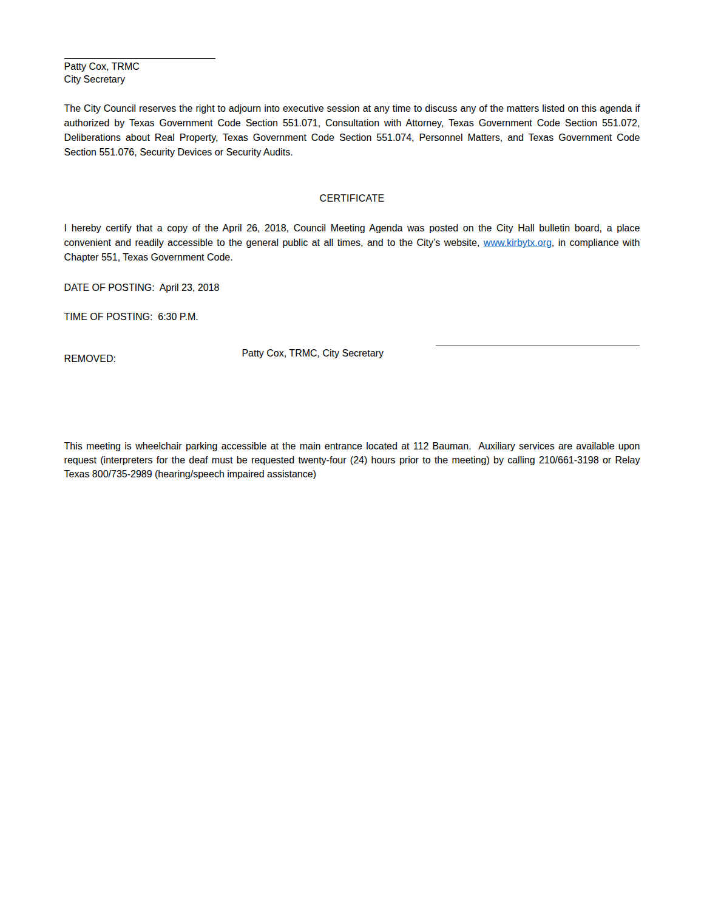Patty Cox, TRMC
City Secretary
The City Council reserves the right to adjourn into executive session at any time to discuss any of the matters listed on this agenda if authorized by Texas Government Code Section 551.071, Consultation with Attorney, Texas Government Code Section 551.072, Deliberations about Real Property, Texas Government Code Section 551.074, Personnel Matters, and Texas Government Code Section 551.076, Security Devices or Security Audits.
CERTIFICATE
I hereby certify that a copy of the April 26, 2018, Council Meeting Agenda was posted on the City Hall bulletin board, a place convenient and readily accessible to the general public at all times, and to the City’s website, www.kirbytx.org, in compliance with Chapter 551, Texas Government Code.
DATE OF POSTING: April 23, 2018
TIME OF POSTING: 6:30 P.M.
Patty Cox, TRMC, City Secretary
REMOVED:
This meeting is wheelchair parking accessible at the main entrance located at 112 Bauman. Auxiliary services are available upon request (interpreters for the deaf must be requested twenty-four (24) hours prior to the meeting) by calling 210/661-3198 or Relay Texas 800/735-2989 (hearing/speech impaired assistance)